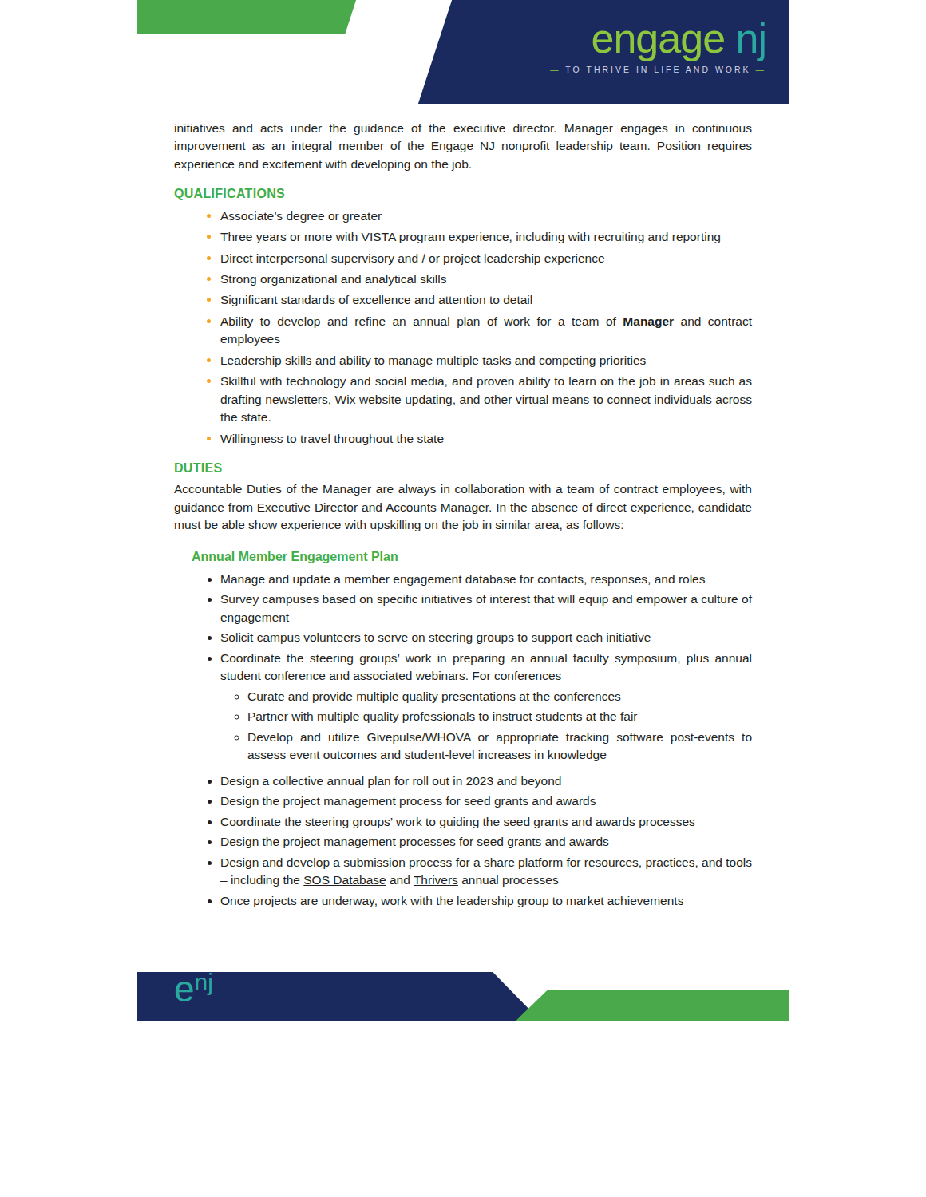engage nj
— TO THRIVE IN LIFE AND WORK —
initiatives and acts under the guidance of the executive director. Manager engages in continuous improvement as an integral member of the Engage NJ nonprofit leadership team. Position requires experience and excitement with developing on the job.
QUALIFICATIONS
Associate’s degree or greater
Three years or more with VISTA program experience, including with recruiting and reporting
Direct interpersonal supervisory and / or project leadership experience
Strong organizational and analytical skills
Significant standards of excellence and attention to detail
Ability to develop and refine an annual plan of work for a team of Manager and contract employees
Leadership skills and ability to manage multiple tasks and competing priorities
Skillful with technology and social media, and proven ability to learn on the job in areas such as drafting newsletters, Wix website updating, and other virtual means to connect individuals across the state.
Willingness to travel throughout the state
DUTIES
Accountable Duties of the Manager are always in collaboration with a team of contract employees, with guidance from Executive Director and Accounts Manager. In the absence of direct experience, candidate must be able show experience with upskilling on the job in similar area, as follows:
Annual Member Engagement Plan
Manage and update a member engagement database for contacts, responses, and roles
Survey campuses based on specific initiatives of interest that will equip and empower a culture of engagement
Solicit campus volunteers to serve on steering groups to support each initiative
Coordinate the steering groups’ work in preparing an annual faculty symposium, plus annual student conference and associated webinars. For conferences
Curate and provide multiple quality presentations at the conferences
Partner with multiple quality professionals to instruct students at the fair
Develop and utilize Givepulse/WHOVA or appropriate tracking software post-events to assess event outcomes and student-level increases in knowledge
Design a collective annual plan for roll out in 2023 and beyond
Design the project management process for seed grants and awards
Coordinate the steering groups’ work to guiding the seed grants and awards processes
Design the project management processes for seed grants and awards
Design and develop a submission process for a share platform for resources, practices, and tools – including the SOS Database and Thrivers annual processes
Once projects are underway, work with the leadership group to market achievements
enj